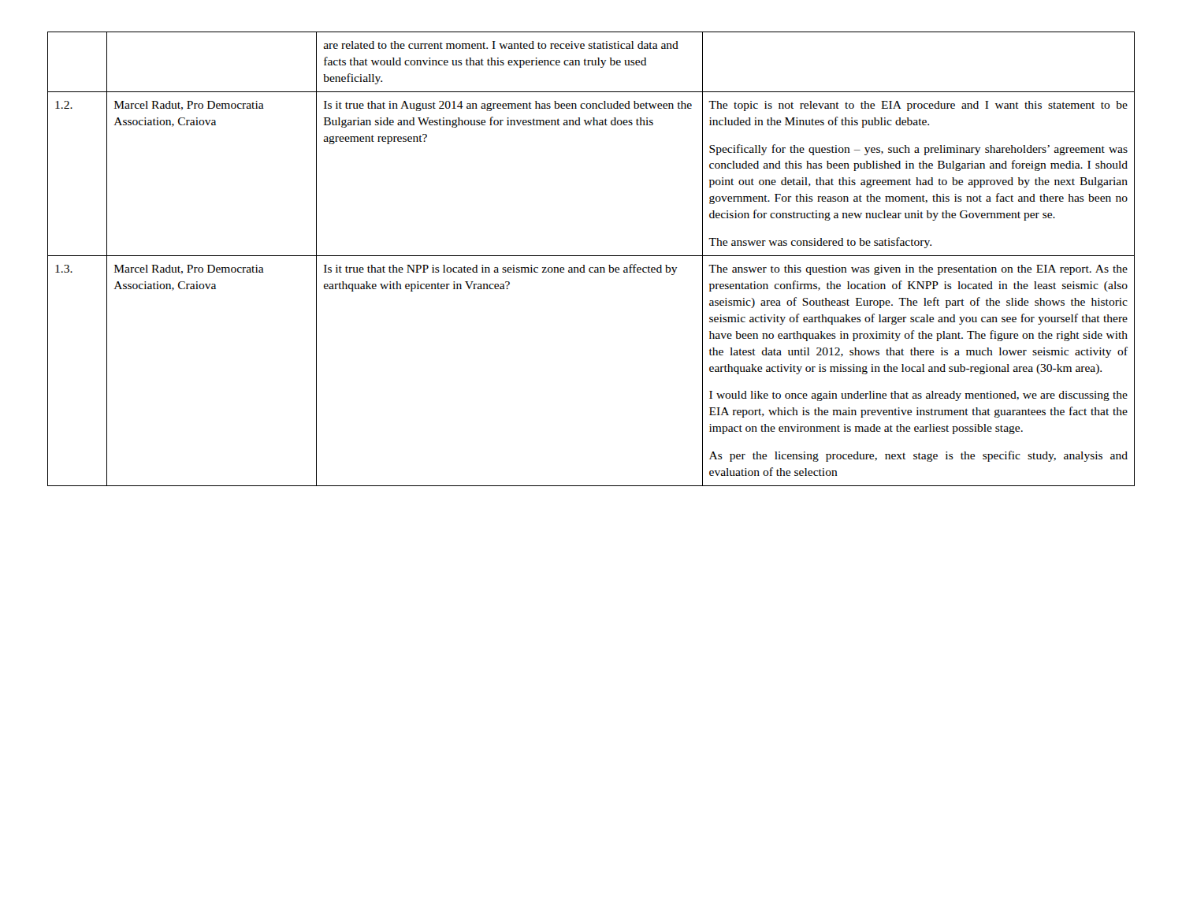| | | are related to the current moment. I wanted to receive statistical data and facts that would convince us that this experience can truly be used beneficially. | |
| 1.2. | Marcel Radut, Pro Democratia Association, Craiova | Is it true that in August 2014 an agreement has been concluded between the Bulgarian side and Westinghouse for investment and what does this agreement represent? | The topic is not relevant to the EIA procedure and I want this statement to be included in the Minutes of this public debate. Specifically for the question – yes, such a preliminary shareholders’ agreement was concluded and this has been published in the Bulgarian and foreign media. I should point out one detail, that this agreement had to be approved by the next Bulgarian government. For this reason at the moment, this is not a fact and there has been no decision for constructing a new nuclear unit by the Government per se. The answer was considered to be satisfactory. |
| 1.3. | Marcel Radut, Pro Democratia Association, Craiova | Is it true that the NPP is located in a seismic zone and can be affected by earthquake with epicenter in Vrancea? | The answer to this question was given in the presentation on the EIA report. As the presentation confirms, the location of KNPP is located in the least seismic (also aseismic) area of Southeast Europe. The left part of the slide shows the historic seismic activity of earthquakes of larger scale and you can see for yourself that there have been no earthquakes in proximity of the plant. The figure on the right side with the latest data until 2012, shows that there is a much lower seismic activity of earthquake activity or is missing in the local and sub-regional area (30-km area). I would like to once again underline that as already mentioned, we are discussing the EIA report, which is the main preventive instrument that guarantees the fact that the impact on the environment is made at the earliest possible stage. As per the licensing procedure, next stage is the specific study, analysis and evaluation of the selection |